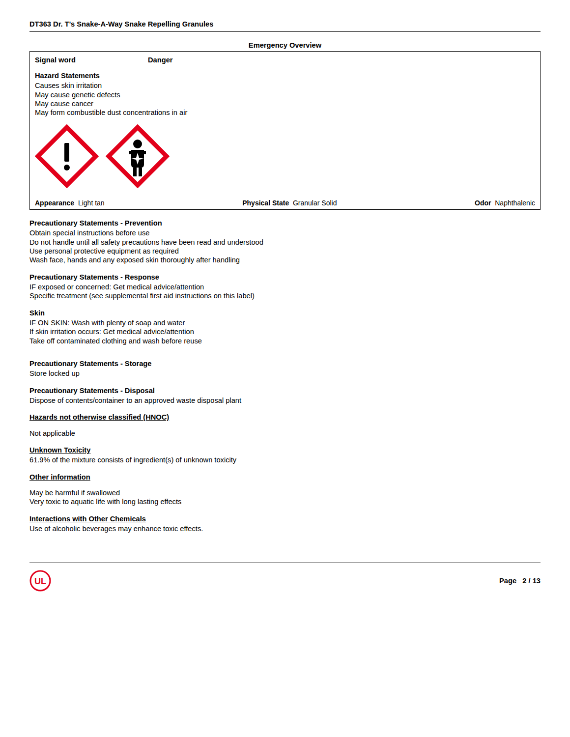DT363 Dr. T's Snake-A-Way Snake Repelling Granules
Emergency Overview
Signal word Danger
Hazard Statements
Causes skin irritation
May cause genetic defects
May cause cancer
May form combustible dust concentrations in air
Appearance Light tan Physical State Granular Solid Odor Naphthalenic
Precautionary Statements - Prevention
Obtain special instructions before use
Do not handle until all safety precautions have been read and understood
Use personal protective equipment as required
Wash face, hands and any exposed skin thoroughly after handling
Precautionary Statements - Response
IF exposed or concerned: Get medical advice/attention
Specific treatment (see supplemental first aid instructions on this label)
Skin
IF ON SKIN: Wash with plenty of soap and water
If skin irritation occurs: Get medical advice/attention
Take off contaminated clothing and wash before reuse
Precautionary Statements - Storage
Store locked up
Precautionary Statements - Disposal
Dispose of contents/container to an approved waste disposal plant
Hazards not otherwise classified (HNOC)
Not applicable
Unknown Toxicity
61.9% of the mixture consists of ingredient(s) of unknown toxicity
Other information
May be harmful if swallowed
Very toxic to aquatic life with long lasting effects
Interactions with Other Chemicals
Use of alcoholic beverages may enhance toxic effects.
UL Page 2 / 13